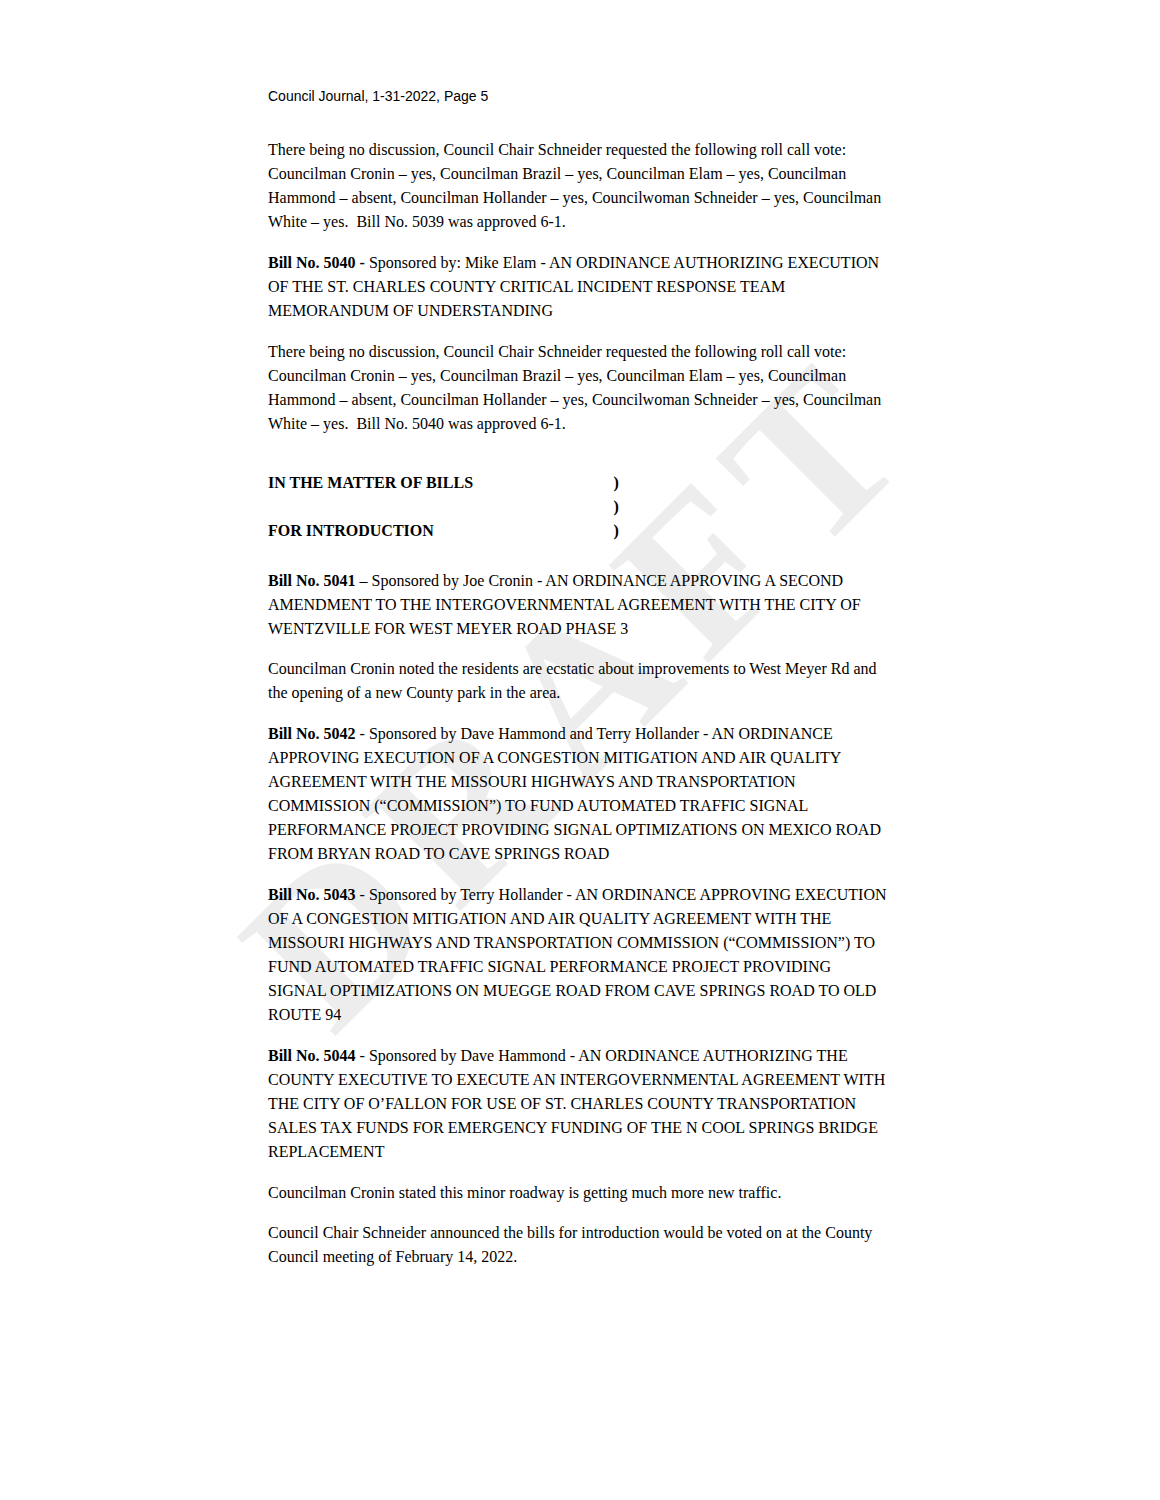DRAFT
Council Journal, 1-31-2022, Page 5
There being no discussion, Council Chair Schneider requested the following roll call vote: Councilman Cronin – yes, Councilman Brazil – yes, Councilman Elam – yes, Councilman Hammond – absent, Councilman Hollander – yes, Councilwoman Schneider – yes, Councilman White – yes. Bill No. 5039 was approved 6-1.
Bill No. 5040 - Sponsored by: Mike Elam - AN ORDINANCE AUTHORIZING EXECUTION OF THE ST. CHARLES COUNTY CRITICAL INCIDENT RESPONSE TEAM MEMORANDUM OF UNDERSTANDING
There being no discussion, Council Chair Schneider requested the following roll call vote: Councilman Cronin – yes, Councilman Brazil – yes, Councilman Elam – yes, Councilman Hammond – absent, Councilman Hollander – yes, Councilwoman Schneider – yes, Councilman White – yes. Bill No. 5040 was approved 6-1.
| IN THE MATTER OF BILLS | ) |
| | ) |
| FOR INTRODUCTION | ) |
Bill No. 5041 – Sponsored by Joe Cronin - AN ORDINANCE APPROVING A SECOND AMENDMENT TO THE INTERGOVERNMENTAL AGREEMENT WITH THE CITY OF WENTZVILLE FOR WEST MEYER ROAD PHASE 3
Councilman Cronin noted the residents are ecstatic about improvements to West Meyer Rd and the opening of a new County park in the area.
Bill No. 5042 - Sponsored by Dave Hammond and Terry Hollander - AN ORDINANCE APPROVING EXECUTION OF A CONGESTION MITIGATION AND AIR QUALITY AGREEMENT WITH THE MISSOURI HIGHWAYS AND TRANSPORTATION COMMISSION (“COMMISSION”) TO FUND AUTOMATED TRAFFIC SIGNAL PERFORMANCE PROJECT PROVIDING SIGNAL OPTIMIZATIONS ON MEXICO ROAD FROM BRYAN ROAD TO CAVE SPRINGS ROAD
Bill No. 5043 - Sponsored by Terry Hollander - AN ORDINANCE APPROVING EXECUTION OF A CONGESTION MITIGATION AND AIR QUALITY AGREEMENT WITH THE MISSOURI HIGHWAYS AND TRANSPORTATION COMMISSION (“COMMISSION”) TO FUND AUTOMATED TRAFFIC SIGNAL PERFORMANCE PROJECT PROVIDING SIGNAL OPTIMIZATIONS ON MUEGGE ROAD FROM CAVE SPRINGS ROAD TO OLD ROUTE 94
Bill No. 5044 - Sponsored by Dave Hammond - AN ORDINANCE AUTHORIZING THE COUNTY EXECUTIVE TO EXECUTE AN INTERGOVERNMENTAL AGREEMENT WITH THE CITY OF O’FALLON FOR USE OF ST. CHARLES COUNTY TRANSPORTATION SALES TAX FUNDS FOR EMERGENCY FUNDING OF THE N COOL SPRINGS BRIDGE REPLACEMENT
Councilman Cronin stated this minor roadway is getting much more new traffic.
Council Chair Schneider announced the bills for introduction would be voted on at the County Council meeting of February 14, 2022.